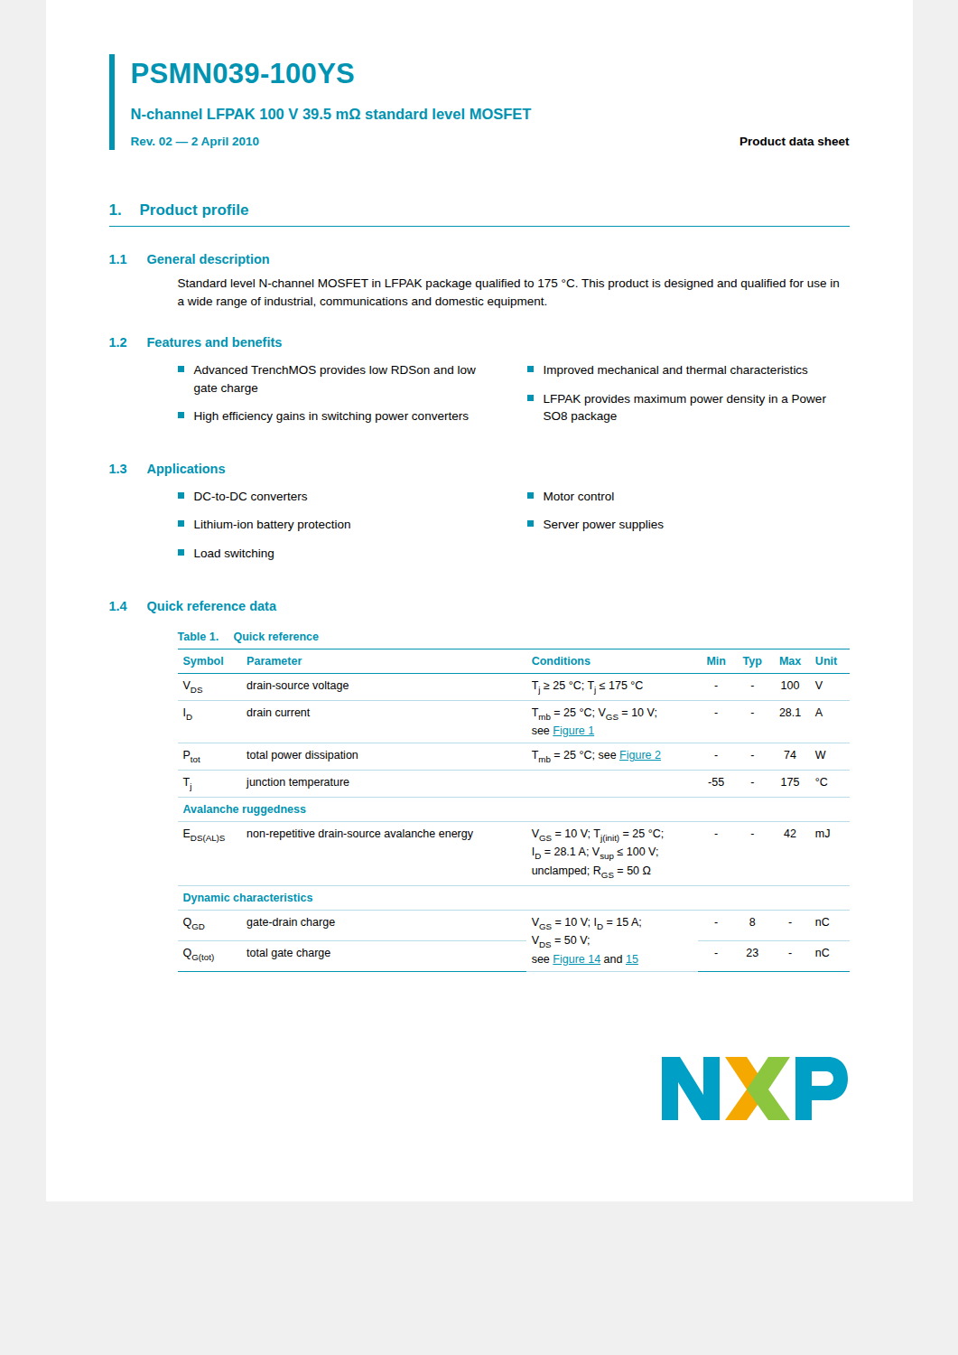PSMN039-100YS
N-channel LFPAK 100 V 39.5 mΩ standard level MOSFET
Rev. 02 — 2 April 2010 Product data sheet
1. Product profile
1.1 General description
Standard level N-channel MOSFET in LFPAK package qualified to 175 °C. This product is designed and qualified for use in a wide range of industrial, communications and domestic equipment.
1.2 Features and benefits
Advanced TrenchMOS provides low RDSon and low gate charge
High efficiency gains in switching power converters
Improved mechanical and thermal characteristics
LFPAK provides maximum power density in a Power SO8 package
1.3 Applications
DC-to-DC converters
Lithium-ion battery protection
Load switching
Motor control
Server power supplies
1.4 Quick reference data
Table 1. Quick reference
| Symbol | Parameter | Conditions | Min | Typ | Max | Unit |
| --- | --- | --- | --- | --- | --- | --- |
| V DS | drain-source voltage | T j ≥ 25 °C; T j ≤ 175 °C | - | - | 100 | V |
| I D | drain current | T mb = 25 °C; V GS = 10 V; see Figure 1 | - | - | 28.1 | A |
| P tot | total power dissipation | T mb = 25 °C; see Figure 2 | - | - | 74 | W |
| T j | junction temperature | | -55 | - | 175 | °C |
| Avalanche ruggedness |
| E DS(AL)S | non-repetitive drain-source avalanche energy | V GS = 10 V; T j(init) = 25 °C; I D = 28.1 A; V sup ≤ 100 V; unclamped; R GS = 50 Ω | - | - | 42 | mJ |
| Dynamic characteristics |
| Q GD | gate-drain charge | V GS = 10 V; I D = 15 A; V DS = 50 V; see Figure 14 and 15 | - | 8 | - | nC |
| Q G(tot) | total gate charge | - | 23 | - | nC |